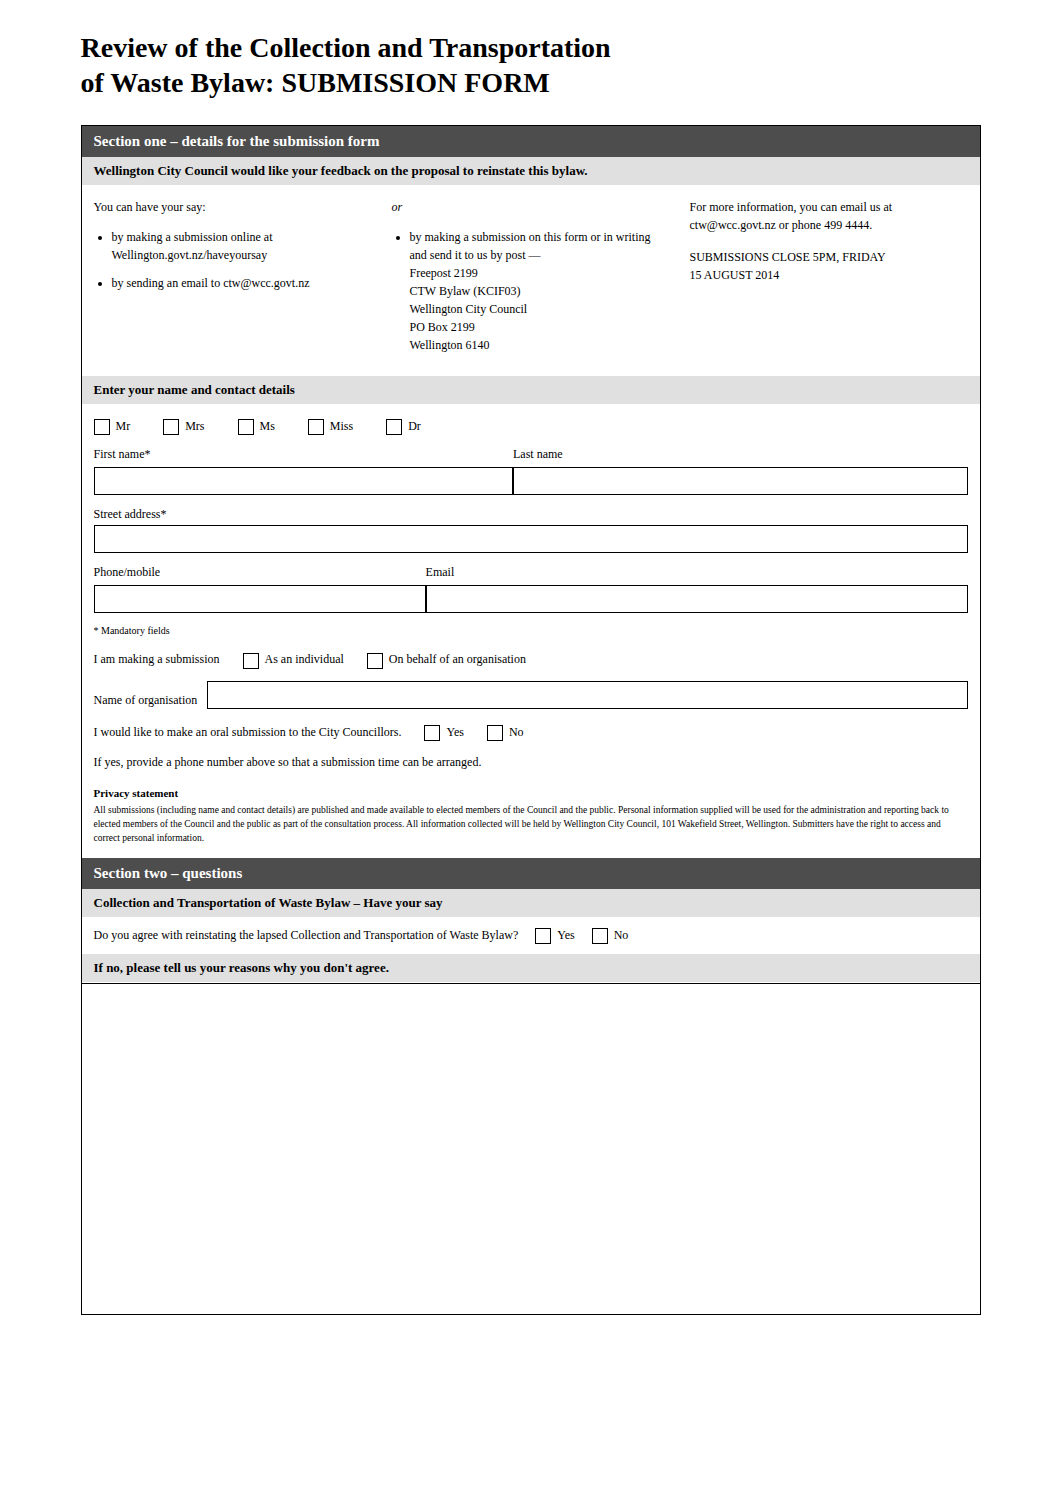Review of the Collection and Transportation
of Waste Bylaw: SUBMISSION FORM
Section one – details for the submission form
Wellington City Council would like your feedback on the proposal to reinstate this bylaw.
You can have your say:
by making a submission online at Wellington.govt.nz/haveyoursay
by sending an email to ctw@wcc.govt.nz
or
by making a submission on this form or in writing and send it to us by post —
Freepost 2199
CTW Bylaw (KCIF03)
Wellington City Council
PO Box 2199
Wellington 6140
For more information, you can email us at ctw@wcc.govt.nz or phone 499 4444.
SUBMISSIONS CLOSE 5PM, FRIDAY
15 AUGUST 2014
Enter your name and contact details
Mr Mrs Ms Miss Dr
First name*
Last name
Street address*
Phone/mobile
Email
* Mandatory fields
I am making a submission As an individual On behalf of an organisation
Name of organisation
I would like to make an oral submission to the City Councillors. Yes No
If yes, provide a phone number above so that a submission time can be arranged.
Privacy statement
All submissions (including name and contact details) are published and made available to elected members of the Council and the public. Personal information supplied will be used for the administration and reporting back to elected members of the Council and the public as part of the consultation process. All information collected will be held by Wellington City Council, 101 Wakefield Street, Wellington. Submitters have the right to access and correct personal information.
Section two – questions
Collection and Transportation of Waste Bylaw – Have your say
Do you agree with reinstating the lapsed Collection and Transportation of Waste Bylaw? Yes No
If no, please tell us your reasons why you don't agree.